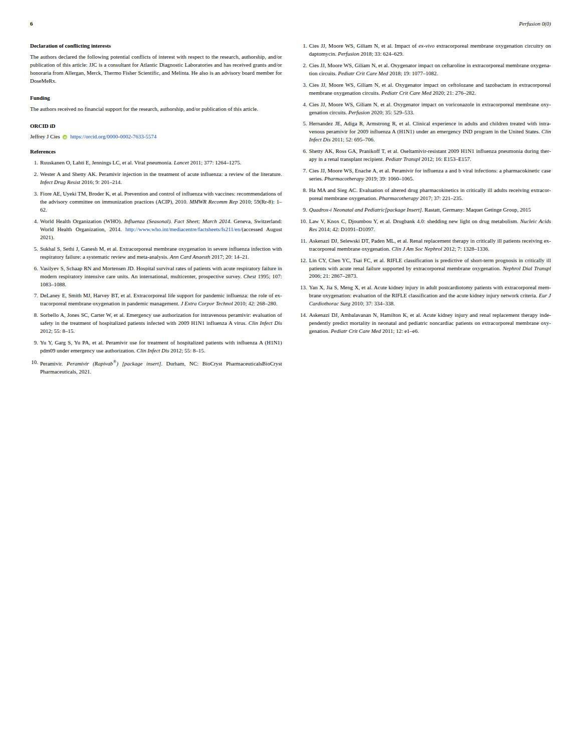6 Perfusion 0(0)
Declaration of conflicting interests
The authors declared the following potential conflicts of interest with respect to the research, authorship, and/or publication of this article: JJC is a consultant for Atlantic Diagnostic Laboratories and has received grants and/or honoraria from Allergan, Merck, Thermo Fisher Scientific, and Melinta. He also is an advisory board member for DoseMeRx.
Funding
The authors received no financial support for the research, authorship, and/or publication of this article.
ORCID iD
Jeffrey J Cies https://orcid.org/0000-0002-7633-5574
References
Ruuskanen O, Lahti E, Jennings LC, et al. Viral pneumonia. Lancet 2011; 377: 1264–1275.
Wester A and Shetty AK. Peramivir injection in the treatment of acute influenza: a review of the literature. Infect Drug Resist 2016; 9: 201–214.
Fiore AE, Uyeki TM, Broder K, et al. Prevention and control of influenza with vaccines: recommendations of the advisory committee on immunization practices (ACIP), 2010. MMWR Recomm Rep 2010; 59(Rr-8): 1–62.
World Health Organization (WHO). Influenza (Seasonal). Fact Sheet; March 2014. Geneva, Switzerland: World Health Organization, 2014. http://www.who.int/mediacentre/factsheets/fs211/en/(accessed August 2021).
Sukhal S, Sethi J, Ganesh M, et al. Extracorporeal membrane oxygenation in severe influenza infection with respiratory failure: a systematic review and meta-analysis. Ann Card Anaesth 2017; 20: 14–21.
Vasilyev S, Schaap RN and Mortensen JD. Hospital survival rates of patients with acute respiratory failure in modern respiratory intensive care units. An international, multicenter, prospective survey. Chest 1995; 107: 1083–1088.
DeLaney E, Smith MJ, Harvey BT, et al. Extracorporeal life support for pandemic influenza: the role of extracorporeal membrane oxygenation in pandemic management. J Extra Corpor Technol 2010; 42: 268–280.
Sorbello A, Jones SC, Carter W, et al. Emergency use authorization for intravenous peramivir: evaluation of safety in the treatment of hospitalized patients infected with 2009 H1N1 influenza A virus. Clin Infect Dis 2012; 55: 8–15.
Yu Y, Garg S, Yu PA, et al. Peramivir use for treatment of hospitalized patients with influenza A (H1N1) pdm09 under emergency use authorization. Clin Infect Dis 2012; 55: 8–15.
Peramivir. Peramivir (Rapivab®) [package insert]. Durham, NC: BioCryst PharmaceuticalsBioCryst Pharmaceuticals, 2021.
Cies JJ, Moore WS, Giliam N, et al. Impact of ex-vivo extracorporeal membrane oxygenation circuitry on daptomycin. Perfusion 2018; 33: 624–629.
Cies JJ, Moore WS, Giliam N, et al. Oxygenator impact on ceftaroline in extracorporeal membrane oxygenation circuits. Pediatr Crit Care Med 2018; 19: 1077–1082.
Cies JJ, Moore WS, Giliam N, et al. Oxygenator impact on ceftolozane and tazobactam in extracorporeal membrane oxygenation circuits. Pediatr Crit Care Med 2020; 21: 276–282.
Cies JJ, Moore WS, Giliam N, et al. Oxygenator impact on voriconazole in extracorporeal membrane oxygenation circuits. Perfusion 2020; 35: 529–533.
Hernandez JE, Adiga R, Armstrong R, et al. Clinical experience in adults and children treated with intravenous peramivir for 2009 influenza A (H1N1) under an emergency IND program in the United States. Clin Infect Dis 2011; 52: 695–706.
Shetty AK, Ross GA, Pranikoff T, et al. Oseltamivir-resistant 2009 H1N1 influenza pneumonia during therapy in a renal transplant recipient. Pediatr Transpl 2012; 16: E153–E157.
Cies JJ, Moore WS, Enache A, et al. Peramivir for influenza a and b viral infections: a pharmacokinetic case series. Pharmacotherapy 2019; 39: 1060–1065.
Ha MA and Sieg AC. Evaluation of altered drug pharmacokinetics in critically ill adults receiving extracorporeal membrane oxygenation. Pharmacotherapy 2017; 37: 221–235.
Quadrox-i Neonatal and Pediatric[package Insert]. Rastatt, Germany: Maquet Getinge Group, 2015
Law V, Knox C, Djoumbou Y, et al. Drugbank 4.0: shedding new light on drug metabolism. Nucleic Acids Res 2014; 42: D1091–D1097.
Askenazi DJ, Selewski DT, Paden ML, et al. Renal replacement therapy in critically ill patients receiving extracorporeal membrane oxygenation. Clin J Am Soc Nephrol 2012; 7: 1328–1336.
Lin CY, Chen YC, Tsai FC, et al. RIFLE classification is predictive of short-term prognosis in critically ill patients with acute renal failure supported by extracorporeal membrane oxygenation. Nephrol Dial Transpl 2006; 21: 2867–2873.
Yan X, Jia S, Meng X, et al. Acute kidney injury in adult postcardiotomy patients with extracorporeal membrane oxygenation: evaluation of the RIFLE classification and the acute kidney injury network criteria. Eur J Cardiothorac Surg 2010; 37: 334–338.
Askenazi DJ, Ambalavanan N, Hamilton K, et al. Acute kidney injury and renal replacement therapy independently predict mortality in neonatal and pediatric noncardiac patients on extracorporeal membrane oxygenation. Pediatr Crit Care Med 2011; 12: e1–e6.